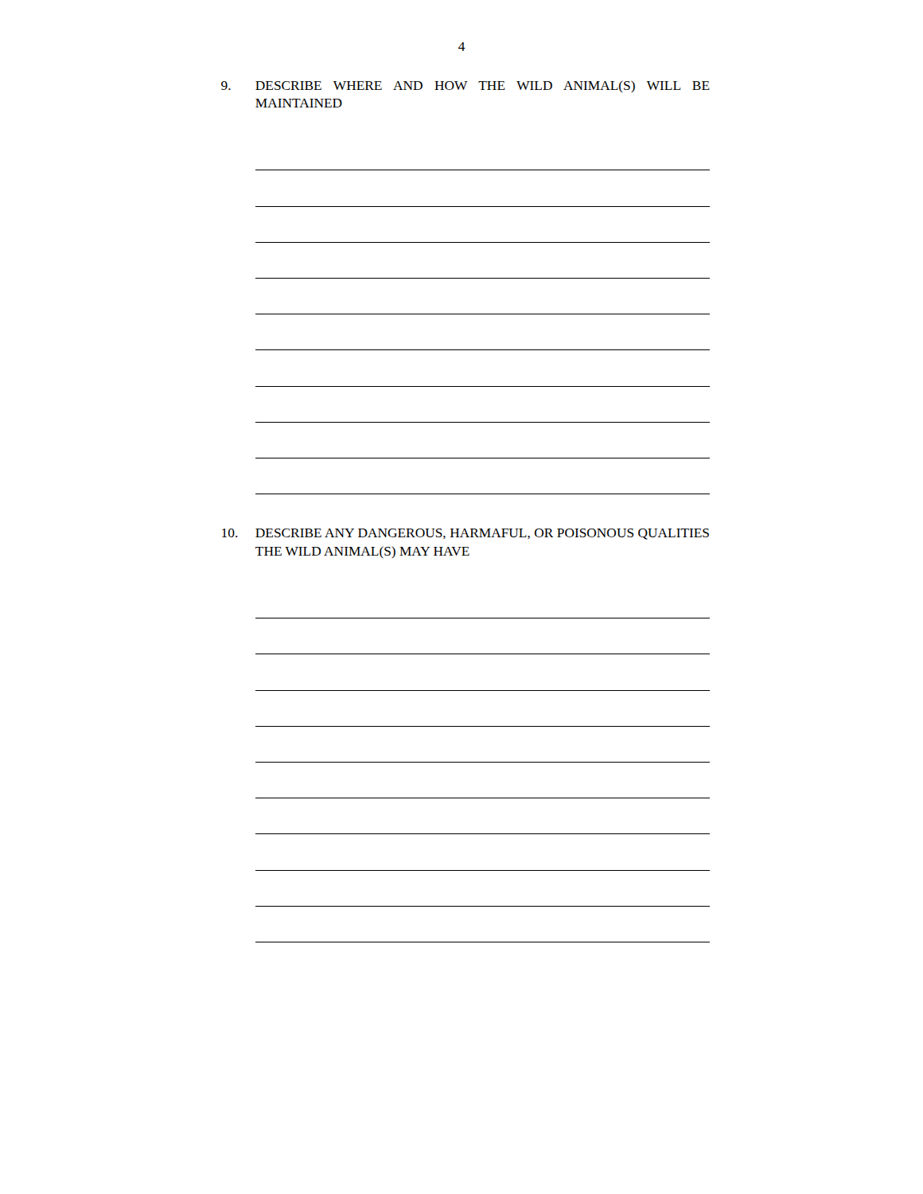4
9.
DESCRIBE WHERE AND HOW THE WILD ANIMAL(S) WILL BE MAINTAINED
10.
DESCRIBE ANY DANGEROUS, HARMAFUL, OR POISONOUS QUALITIES THE WILD ANIMAL(S) MAY HAVE